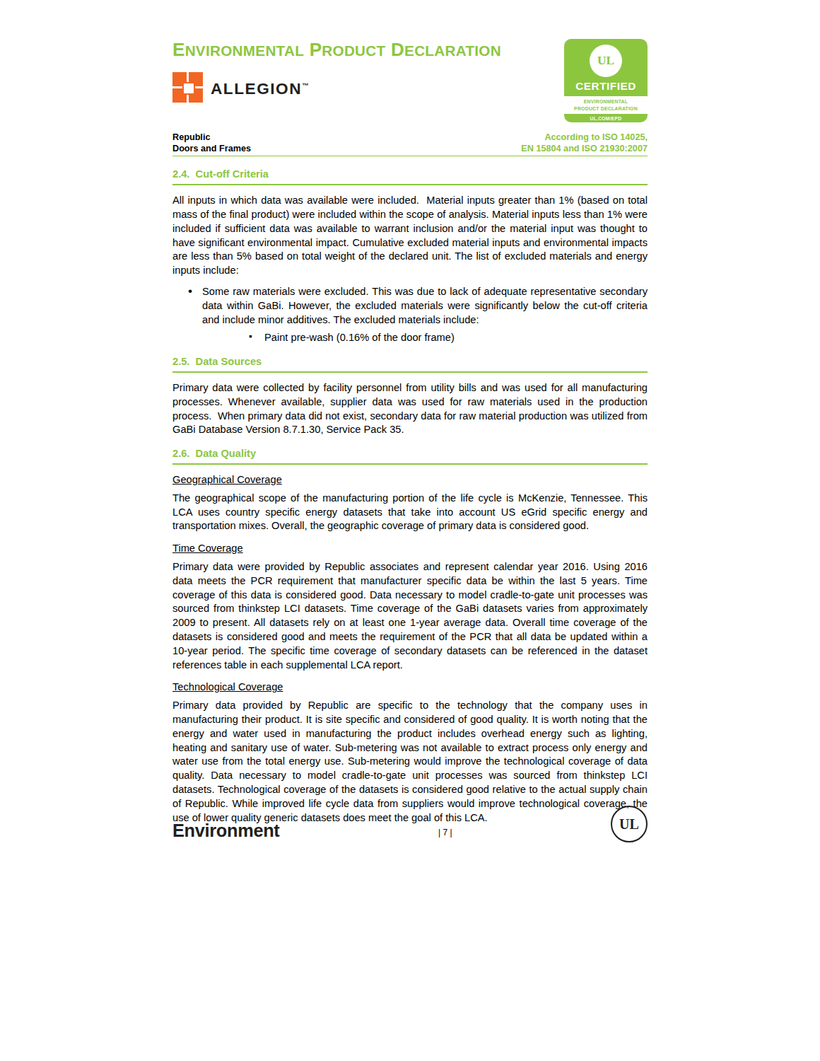ENVIRONMENTAL PRODUCT DECLARATION
ALLEGION™
CERTIFIED
ENVIRONMENTAL
PRODUCT DECLARATION
UL.COM/EPD
Republic
Doors and Frames
According to ISO 14025,
EN 15804 and ISO 21930:2007
2.4. Cut-off Criteria
All inputs in which data was available were included. Material inputs greater than 1% (based on total mass of the final product) were included within the scope of analysis. Material inputs less than 1% were included if sufficient data was available to warrant inclusion and/or the material input was thought to have significant environmental impact. Cumulative excluded material inputs and environmental impacts are less than 5% based on total weight of the declared unit. The list of excluded materials and energy inputs include:
Some raw materials were excluded. This was due to lack of adequate representative secondary data within GaBi. However, the excluded materials were significantly below the cut-off criteria and include minor additives. The excluded materials include:
Paint pre-wash (0.16% of the door frame)
2.5. Data Sources
Primary data were collected by facility personnel from utility bills and was used for all manufacturing processes. Whenever available, supplier data was used for raw materials used in the production process. When primary data did not exist, secondary data for raw material production was utilized from GaBi Database Version 8.7.1.30, Service Pack 35.
2.6. Data Quality
Geographical Coverage
The geographical scope of the manufacturing portion of the life cycle is McKenzie, Tennessee. This LCA uses country specific energy datasets that take into account US eGrid specific energy and transportation mixes. Overall, the geographic coverage of primary data is considered good.
Time Coverage
Primary data were provided by Republic associates and represent calendar year 2016. Using 2016 data meets the PCR requirement that manufacturer specific data be within the last 5 years. Time coverage of this data is considered good. Data necessary to model cradle-to-gate unit processes was sourced from thinkstep LCI datasets. Time coverage of the GaBi datasets varies from approximately 2009 to present. All datasets rely on at least one 1-year average data. Overall time coverage of the datasets is considered good and meets the requirement of the PCR that all data be updated within a 10-year period. The specific time coverage of secondary datasets can be referenced in the dataset references table in each supplemental LCA report.
Technological Coverage
Primary data provided by Republic are specific to the technology that the company uses in manufacturing their product. It is site specific and considered of good quality. It is worth noting that the energy and water used in manufacturing the product includes overhead energy such as lighting, heating and sanitary use of water. Sub-metering was not available to extract process only energy and water use from the total energy use. Sub-metering would improve the technological coverage of data quality. Data necessary to model cradle-to-gate unit processes was sourced from thinkstep LCI datasets. Technological coverage of the datasets is considered good relative to the actual supply chain of Republic. While improved life cycle data from suppliers would improve technological coverage, the use of lower quality generic datasets does meet the goal of this LCA.
Environment
| 7 |